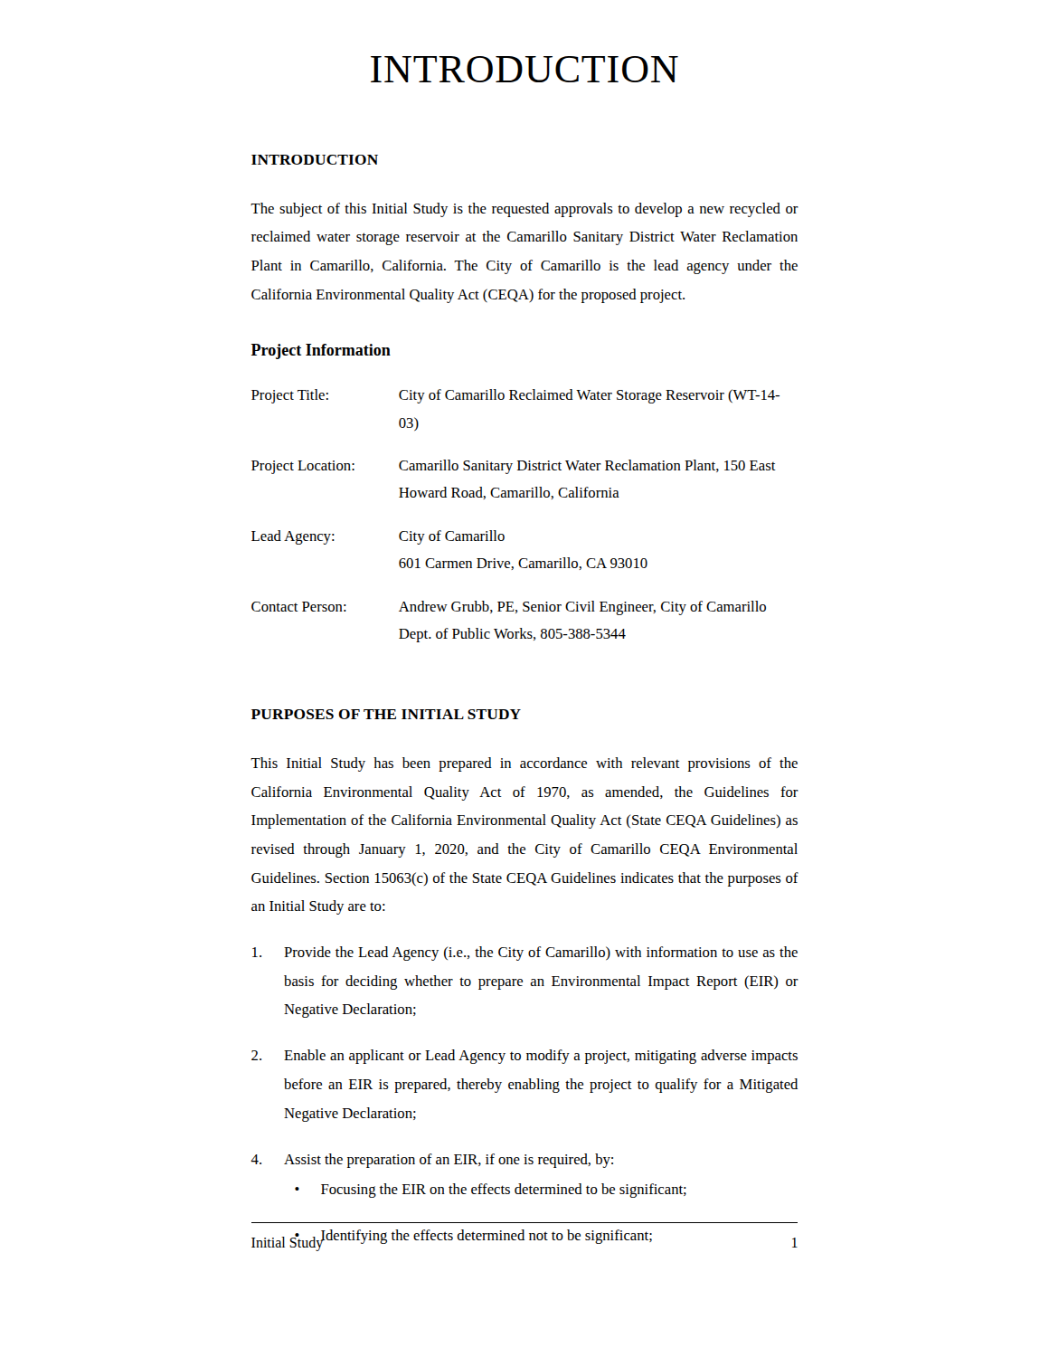INTRODUCTION
INTRODUCTION
The subject of this Initial Study is the requested approvals to develop a new recycled or reclaimed water storage reservoir at the Camarillo Sanitary District Water Reclamation Plant in Camarillo, California. The City of Camarillo is the lead agency under the California Environmental Quality Act (CEQA) for the proposed project.
Project Information
| Project Title: | City of Camarillo Reclaimed Water Storage Reservoir (WT-14-03) |
| Project Location: | Camarillo Sanitary District Water Reclamation Plant, 150 East Howard Road, Camarillo, California |
| Lead Agency: | City of Camarillo 601 Carmen Drive, Camarillo, CA 93010 |
| Contact Person: | Andrew Grubb, PE, Senior Civil Engineer, City of Camarillo Dept. of Public Works, 805-388-5344 |
PURPOSES OF THE INITIAL STUDY
This Initial Study has been prepared in accordance with relevant provisions of the California Environmental Quality Act of 1970, as amended, the Guidelines for Implementation of the California Environmental Quality Act (State CEQA Guidelines) as revised through January 1, 2020, and the City of Camarillo CEQA Environmental Guidelines. Section 15063(c) of the State CEQA Guidelines indicates that the purposes of an Initial Study are to:
1.
Provide the Lead Agency (i.e., the City of Camarillo) with information to use as the basis for deciding whether to prepare an Environmental Impact Report (EIR) or Negative Declaration;
2.
Enable an applicant or Lead Agency to modify a project, mitigating adverse impacts before an EIR is prepared, thereby enabling the project to qualify for a Mitigated Negative Declaration;
4.
Assist the preparation of an EIR, if one is required, by:
•
Focusing the EIR on the effects determined to be significant;
•
Identifying the effects determined not to be significant;
Initial Study 1